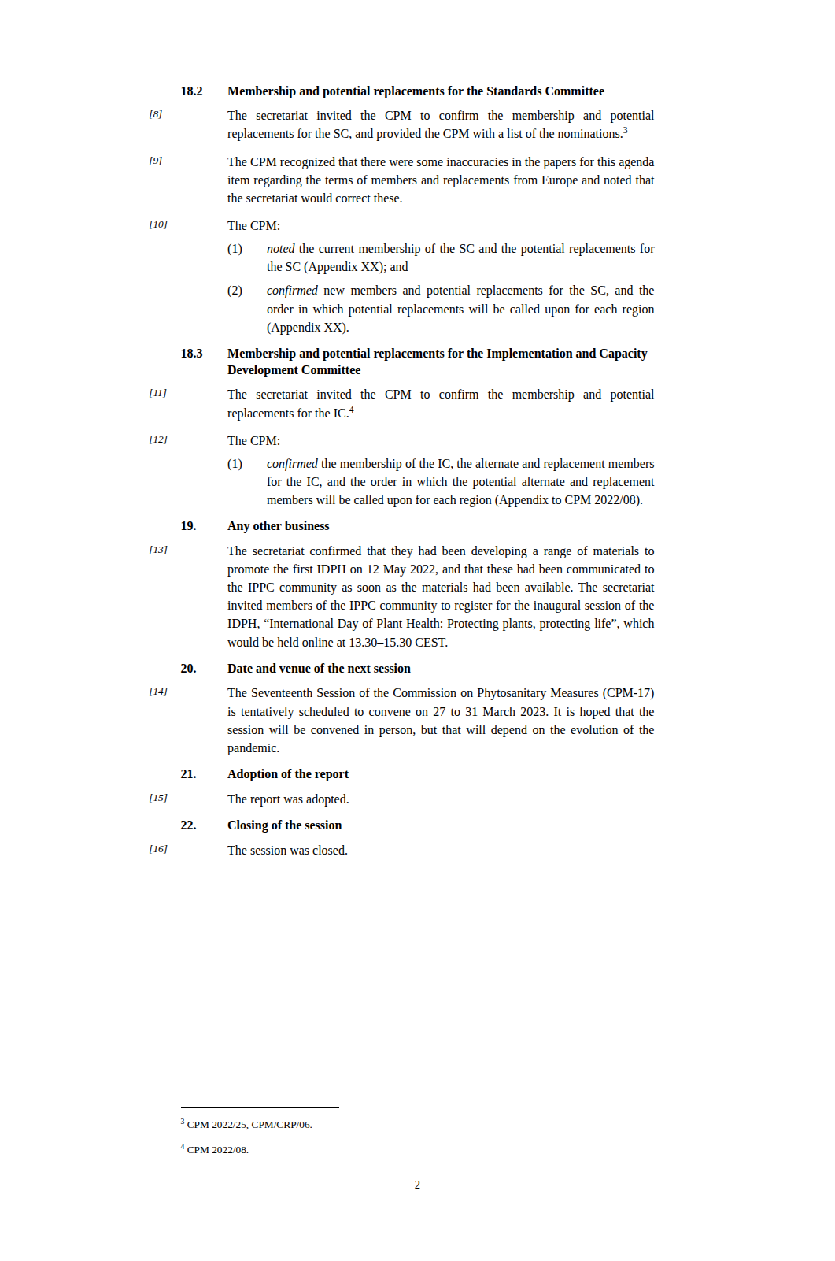18.2 Membership and potential replacements for the Standards Committee
[8] The secretariat invited the CPM to confirm the membership and potential replacements for the SC, and provided the CPM with a list of the nominations.3
[9] The CPM recognized that there were some inaccuracies in the papers for this agenda item regarding the terms of members and replacements from Europe and noted that the secretariat would correct these.
[10] The CPM:
(1) noted the current membership of the SC and the potential replacements for the SC (Appendix XX); and
(2) confirmed new members and potential replacements for the SC, and the order in which potential replacements will be called upon for each region (Appendix XX).
18.3 Membership and potential replacements for the Implementation and Capacity Development Committee
[11] The secretariat invited the CPM to confirm the membership and potential replacements for the IC.4
[12] The CPM:
(1) confirmed the membership of the IC, the alternate and replacement members for the IC, and the order in which the potential alternate and replacement members will be called upon for each region (Appendix to CPM 2022/08).
19. Any other business
[13] The secretariat confirmed that they had been developing a range of materials to promote the first IDPH on 12 May 2022, and that these had been communicated to the IPPC community as soon as the materials had been available. The secretariat invited members of the IPPC community to register for the inaugural session of the IDPH, “International Day of Plant Health: Protecting plants, protecting life”, which would be held online at 13.30–15.30 CEST.
20. Date and venue of the next session
[14] The Seventeenth Session of the Commission on Phytosanitary Measures (CPM-17) is tentatively scheduled to convene on 27 to 31 March 2023. It is hoped that the session will be convened in person, but that will depend on the evolution of the pandemic.
21. Adoption of the report
[15] The report was adopted.
22. Closing of the session
[16] The session was closed.
3 CPM 2022/25, CPM/CRP/06.
4 CPM 2022/08.
2